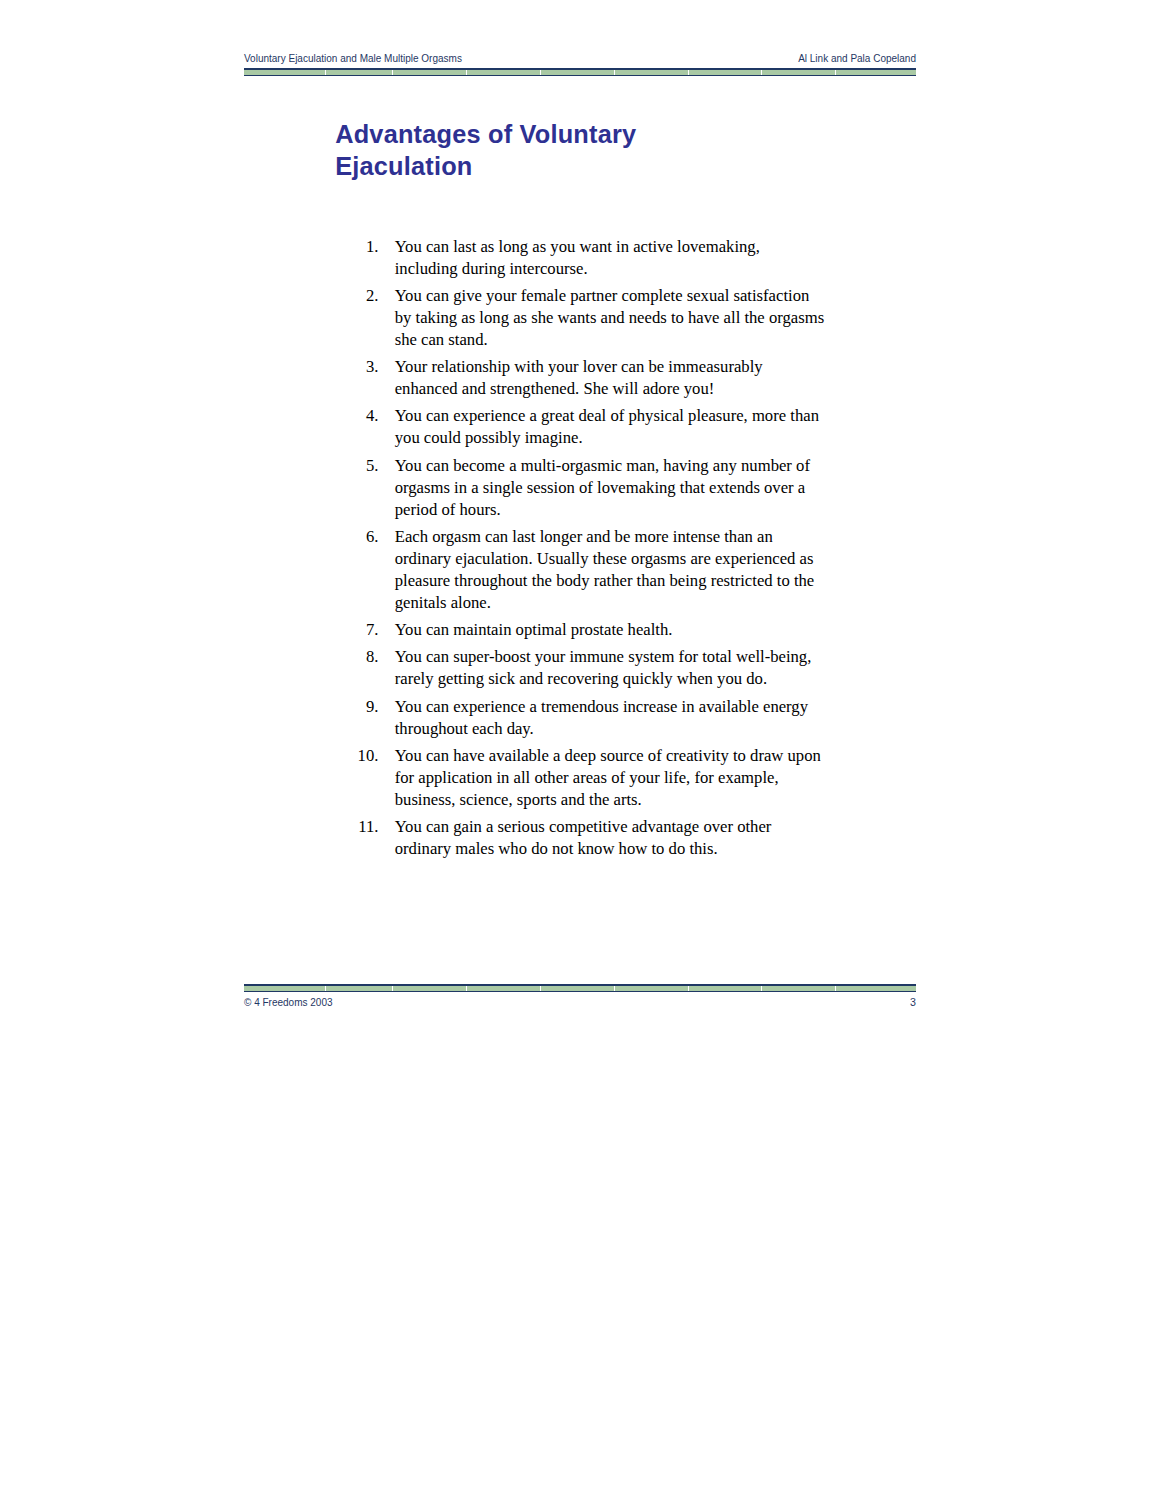Voluntary Ejaculation and Male Multiple Orgasms
Al Link and Pala Copeland
Advantages of Voluntary
Ejaculation
You can last as long as you want in active lovemaking, including during intercourse.
You can give your female partner complete sexual satisfaction by taking as long as she wants and needs to have all the orgasms she can stand.
Your relationship with your lover can be immeasurably enhanced and strengthened. She will adore you!
You can experience a great deal of physical pleasure, more than you could possibly imagine.
You can become a multi-orgasmic man, having any number of orgasms in a single session of lovemaking that extends over a period of hours.
Each orgasm can last longer and be more intense than an ordinary ejaculation. Usually these orgasms are experienced as pleasure throughout the body rather than being restricted to the genitals alone.
You can maintain optimal prostate health.
You can super-boost your immune system for total well-being, rarely getting sick and recovering quickly when you do.
You can experience a tremendous increase in available energy throughout each day.
You can have available a deep source of creativity to draw upon for application in all other areas of your life, for example, business, science, sports and the arts.
You can gain a serious competitive advantage over other ordinary males who do not know how to do this.
© 4 Freedoms 2003
3